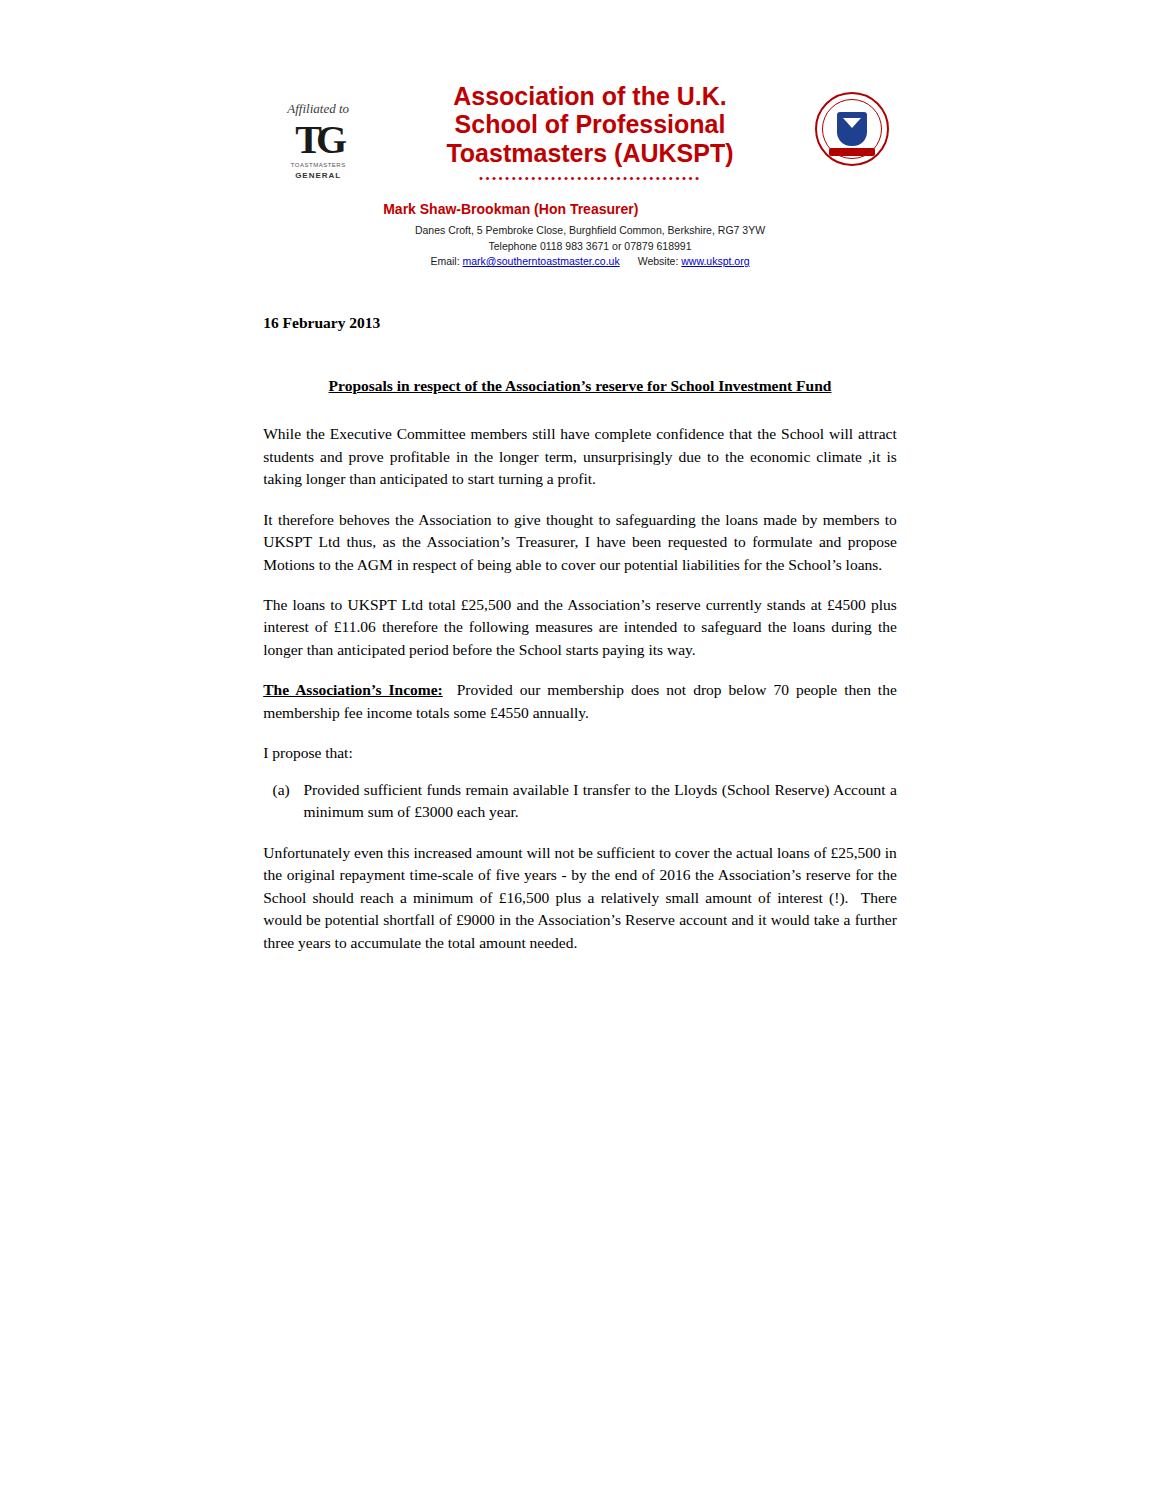Affiliated to
TG
TOASTMASTERS
GENERAL
Association of the U.K.
School of Professional
Toastmasters (AUKSPT)
••••••••••••••••••••••••••••••••••
Mark Shaw-Brookman (Hon Treasurer)
Danes Croft, 5 Pembroke Close, Burghfield Common, Berkshire, RG7 3YW
Telephone 0118 983 3671 or 07879 618991
Email: mark@southerntoastmaster.co.uk Website: www.ukspt.org
16 February 2013
Proposals in respect of the Association’s reserve for School Investment Fund
While the Executive Committee members still have complete confidence that the School will attract students and prove profitable in the longer term, unsurprisingly due to the economic climate ,it is taking longer than anticipated to start turning a profit.
It therefore behoves the Association to give thought to safeguarding the loans made by members to UKSPT Ltd thus, as the Association’s Treasurer, I have been requested to formulate and propose Motions to the AGM in respect of being able to cover our potential liabilities for the School’s loans.
The loans to UKSPT Ltd total £25,500 and the Association’s reserve currently stands at £4500 plus interest of £11.06 therefore the following measures are intended to safeguard the loans during the longer than anticipated period before the School starts paying its way.
The Association’s Income: Provided our membership does not drop below 70 people then the membership fee income totals some £4550 annually.
I propose that:
(a) Provided sufficient funds remain available I transfer to the Lloyds (School Reserve) Account a minimum sum of £3000 each year.
Unfortunately even this increased amount will not be sufficient to cover the actual loans of £25,500 in the original repayment time-scale of five years - by the end of 2016 the Association’s reserve for the School should reach a minimum of £16,500 plus a relatively small amount of interest (!). There would be potential shortfall of £9000 in the Association’s Reserve account and it would take a further three years to accumulate the total amount needed.